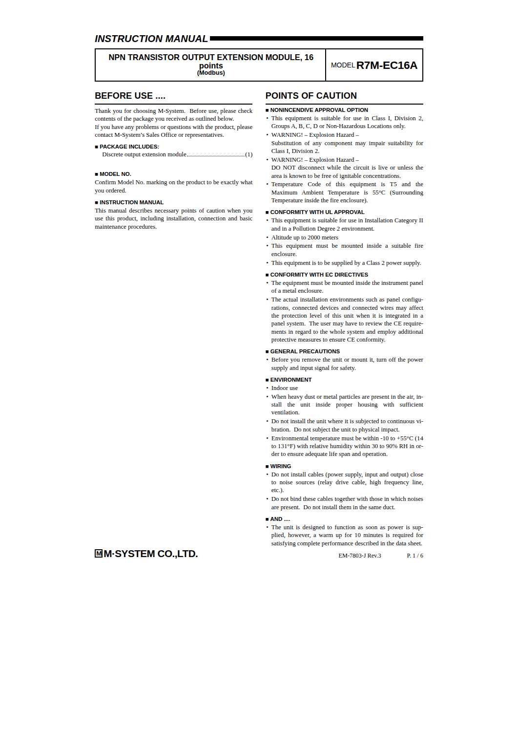INSTRUCTION MANUAL
NPN TRANSISTOR OUTPUT EXTENSION MODULE, 16 points
(Modbus)
MODEL R7M-EC16A
BEFORE USE ....
Thank you for choosing M-System. Before use, please check contents of the package you received as outlined below.
If you have any problems or questions with the product, please contact M-System’s Sales Office or representatives.
■ PACKAGE INCLUDES:
Discrete output extension module (1)
■ MODEL NO.
Confirm Model No. marking on the product to be exactly what you ordered.
■ INSTRUCTION MANUAL
This manual describes necessary points of caution when you use this product, including installation, connection and basic maintenance procedures.
POINTS OF CAUTION
■ NONINCENDIVE APPROVAL OPTION
This equipment is suitable for use in Class I, Division 2, Groups A, B, C, D or Non-Hazardous Locations only.
WARNING! – Explosion Hazard –
Substitution of any component may impair suitability for Class I, Division 2.
WARNING! – Explosion Hazard –
DO NOT disconnect while the circuit is live or unless the area is known to be free of ignitable concentrations.
Temperature Code of this equipment is T5 and the Maximum Ambient Temperature is 55°C (Surrounding Temperature inside the fire enclosure).
■ CONFORMITY WITH UL APPROVAL
This equipment is suitable for use in Installation Category II and in a Pollution Degree 2 environment.
Altitude up to 2000 meters
This equipment must be mounted inside a suitable fire enclosure.
This equipment is to be supplied by a Class 2 power supply.
■ CONFORMITY WITH EC DIRECTIVES
The equipment must be mounted inside the instrument panel of a metal enclosure.
The actual installation environments such as panel configurations, connected devices and connected wires may affect the protection level of this unit when it is integrated in a panel system. The user may have to review the CE requirements in regard to the whole system and employ additional protective measures to ensure CE conformity.
■ GENERAL PRECAUTIONS
Before you remove the unit or mount it, turn off the power supply and input signal for safety.
■ ENVIRONMENT
Indoor use
When heavy dust or metal particles are present in the air, install the unit inside proper housing with sufficient ventilation.
Do not install the unit where it is subjected to continuous vibration. Do not subject the unit to physical impact.
Environmental temperature must be within -10 to +55°C (14 to 131°F) with relative humidity within 30 to 90% RH in order to ensure adequate life span and operation.
■ WIRING
Do not install cables (power supply, input and output) close to noise sources (relay drive cable, high frequency line, etc.).
Do not bind these cables together with those in which noises are present. Do not install them in the same duct.
■ AND ....
The unit is designed to function as soon as power is supplied, however, a warm up for 10 minutes is required for satisfying complete performance described in the data sheet.
MM·SYSTEM CO.,LTD.
EM-7803-J Rev.3 P. 1 / 6